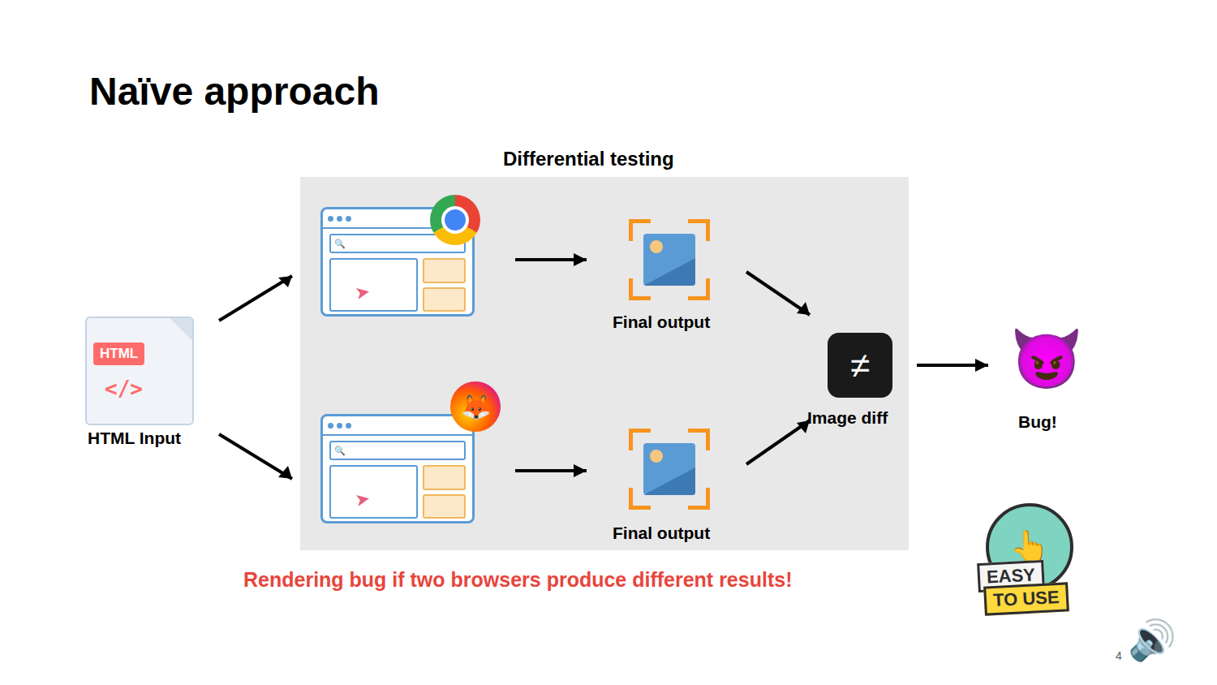Naïve approach
Differential testing
HTML
</>
HTML Input
🔍
➤
🔍
➤
🦊
Final output
Final output
≠
Image diff
😈
Bug!
Rendering bug if two browsers produce different results!
👆
EASY
TO USE
🔊
4